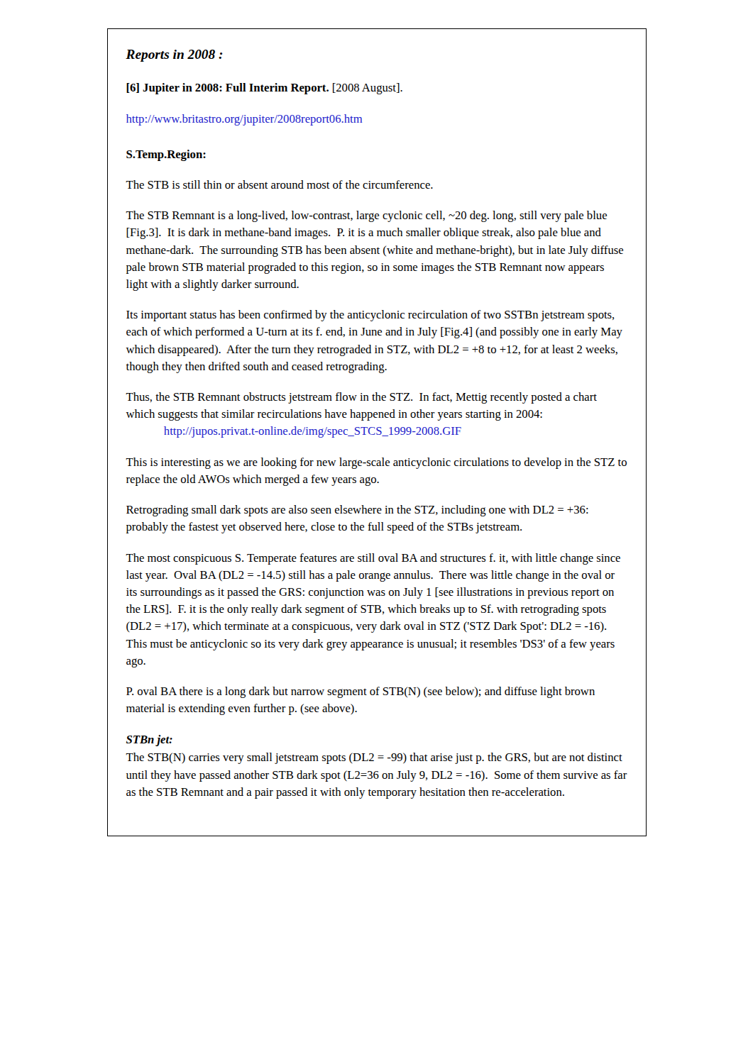Reports in 2008 :
[6] Jupiter in 2008: Full Interim Report.
[2008 August].
http://www.britastro.org/jupiter/2008report06.htm
S.Temp.Region:
The STB is still thin or absent around most of the circumference.
The STB Remnant is a long-lived, low-contrast, large cyclonic cell, ~20 deg. long, still very pale blue [Fig.3]. It is dark in methane-band images. P. it is a much smaller oblique streak, also pale blue and methane-dark. The surrounding STB has been absent (white and methane-bright), but in late July diffuse pale brown STB material prograded to this region, so in some images the STB Remnant now appears light with a slightly darker surround.
Its important status has been confirmed by the anticyclonic recirculation of two SSTBn jetstream spots, each of which performed a U-turn at its f. end, in June and in July [Fig.4] (and possibly one in early May which disappeared). After the turn they retrograded in STZ, with DL2 = +8 to +12, for at least 2 weeks, though they then drifted south and ceased retrograding.
Thus, the STB Remnant obstructs jetstream flow in the STZ. In fact, Mettig recently posted a chart which suggests that similar recirculations have happened in other years starting in 2004:
http://jupos.privat.t-online.de/img/spec_STCS_1999-2008.GIF
This is interesting as we are looking for new large-scale anticyclonic circulations to develop in the STZ to replace the old AWOs which merged a few years ago.
Retrograding small dark spots are also seen elsewhere in the STZ, including one with DL2 = +36: probably the fastest yet observed here, close to the full speed of the STBs jetstream.
The most conspicuous S. Temperate features are still oval BA and structures f. it, with little change since last year. Oval BA (DL2 = -14.5) still has a pale orange annulus. There was little change in the oval or its surroundings as it passed the GRS: conjunction was on July 1 [see illustrations in previous report on the LRS]. F. it is the only really dark segment of STB, which breaks up to Sf. with retrograding spots (DL2 = +17), which terminate at a conspicuous, very dark oval in STZ ('STZ Dark Spot': DL2 = -16). This must be anticyclonic so its very dark grey appearance is unusual; it resembles 'DS3' of a few years ago.
P. oval BA there is a long dark but narrow segment of STB(N) (see below); and diffuse light brown material is extending even further p. (see above).
STBn jet:
The STB(N) carries very small jetstream spots (DL2 = -99) that arise just p. the GRS, but are not distinct until they have passed another STB dark spot (L2=36 on July 9, DL2 = -16). Some of them survive as far as the STB Remnant and a pair passed it with only temporary hesitation then re-acceleration.